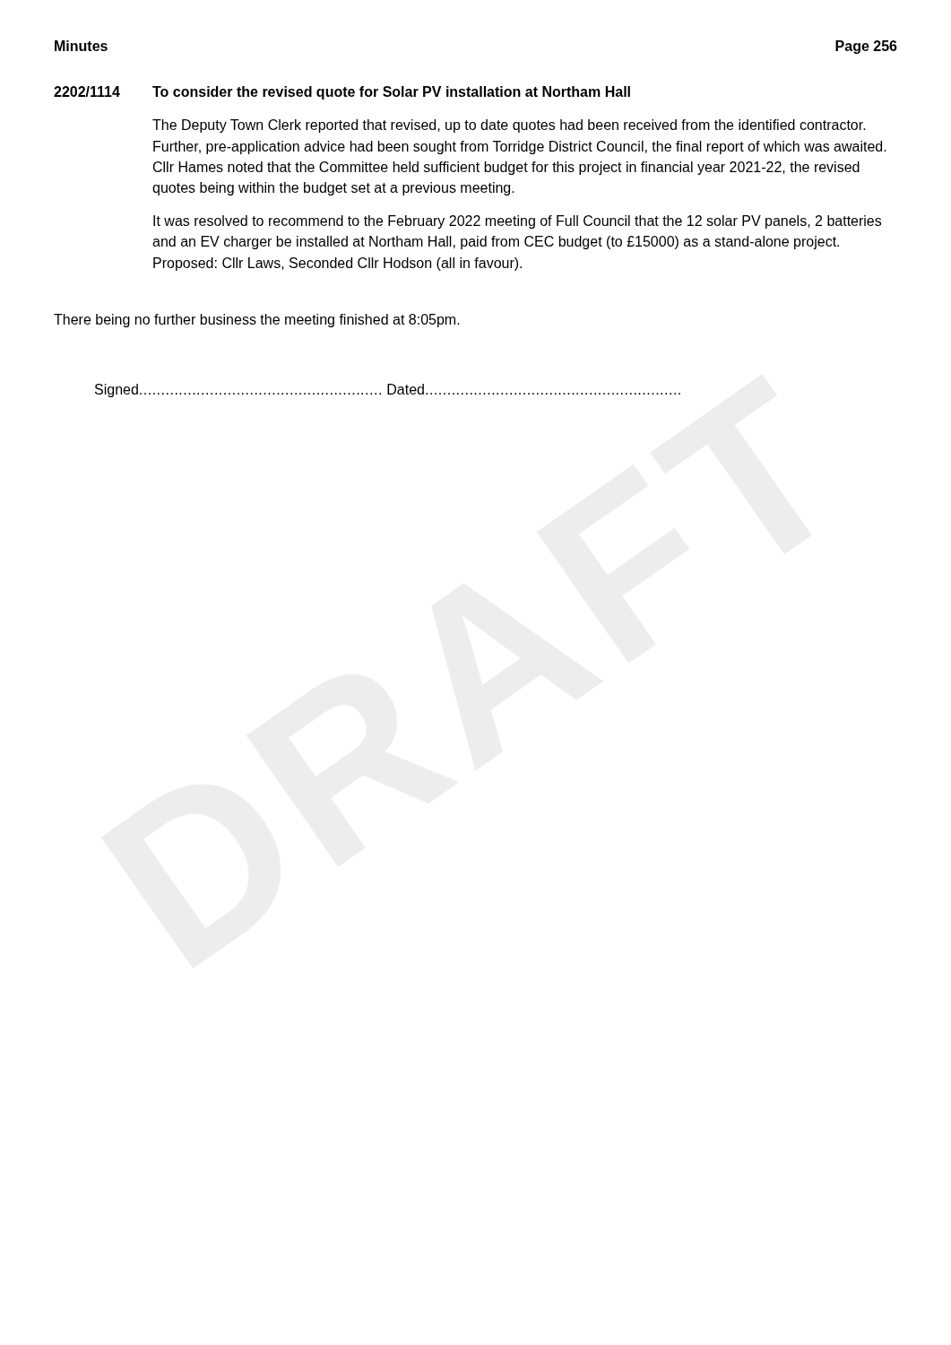DRAFT
Minutes Page 256
2202/1114
To consider the revised quote for Solar PV installation at Northam Hall
The Deputy Town Clerk reported that revised, up to date quotes had been received from the identified contractor. Further, pre-application advice had been sought from Torridge District Council, the final report of which was awaited. Cllr Hames noted that the Committee held sufficient budget for this project in financial year 2021-22, the revised quotes being within the budget set at a previous meeting.
It was resolved to recommend to the February 2022 meeting of Full Council that the 12 solar PV panels, 2 batteries and an EV charger be installed at Northam Hall, paid from CEC budget (to £15000) as a stand-alone project.
Proposed: Cllr Laws, Seconded Cllr Hodson (all in favour).
There being no further business the meeting finished at 8:05pm.
Signed....................................................... Dated..........................................................